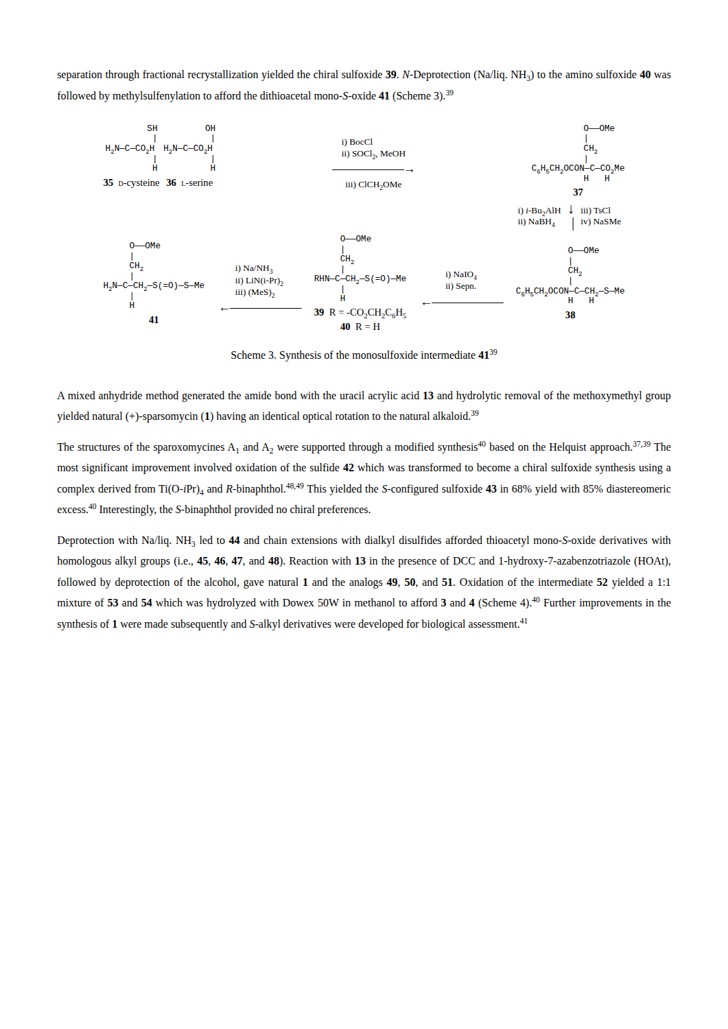separation through fractional recrystallization yielded the chiral sulfoxide 39. N-Deprotection (Na/liq. NH3) to the amino sulfoxide 40 was followed by methylsulfenylation to afford the dithioacetal mono-S-oxide 41 (Scheme 3).39
SH | H2N—C—CO2H | H
35 d-cysteine
OH | H2N—C—CO2H | H
36 l-serine
i) BocCl
ii) SOCl2, MeOH
——————→
iii) ClCH2OMe
O——OMe | CH2 | C6H5CH2OCON—C—CO2Me H H
37
i) i-Bu2AlH
ii) NaBH4 ↓
| iii) TsCl
iv) NaSMe
O——OMe | CH2 | H2N—C—CH2—S(=O)—S—Me | H
41
i) Na/NH3
ii) LiN(i-Pr)2
iii) (MeS)2
←——————
O——OMe | CH2 | RHN—C—CH2—S(=O)—Me | H
39 R = -CO2CH2C6H5
40 R = H
i) NaIO4
ii) Sepn.
←——————
O——OMe | CH2 | C6H5CH2OCON—C—CH2—S—Me H H
38
Scheme 3. Synthesis of the monosulfoxide intermediate 4139
A mixed anhydride method generated the amide bond with the uracil acrylic acid 13 and hydrolytic removal of the methoxymethyl group yielded natural (+)-sparsomycin (1) having an identical optical rotation to the natural alkaloid.39
The structures of the sparoxomycines A1 and A2 were supported through a modified synthesis40 based on the Helquist approach.37,39 The most significant improvement involved oxidation of the sulfide 42 which was transformed to become a chiral sulfoxide synthesis using a complex derived from Ti(O-i Pr)4 and R-binaphthol.48,49 This yielded the S-configured sulfoxide 43 in 68% yield with 85% diastereomeric excess.40 Interestingly, the S-binaphthol provided no chiral preferences.
Deprotection with Na/liq. NH3 led to 44 and chain extensions with dialkyl disulfides afforded thioacetyl mono-S-oxide derivatives with homologous alkyl groups (i.e., 45, 46, 47, and 48). Reaction with 13 in the presence of DCC and 1-hydroxy-7-azabenzotriazole (HOAt), followed by deprotection of the alcohol, gave natural 1 and the analogs 49, 50, and 51. Oxidation of the intermediate 52 yielded a 1:1 mixture of 53 and 54 which was hydrolyzed with Dowex 50W in methanol to afford 3 and 4 (Scheme 4).40 Further improvements in the synthesis of 1 were made subsequently and S-alkyl derivatives were developed for biological assessment.41